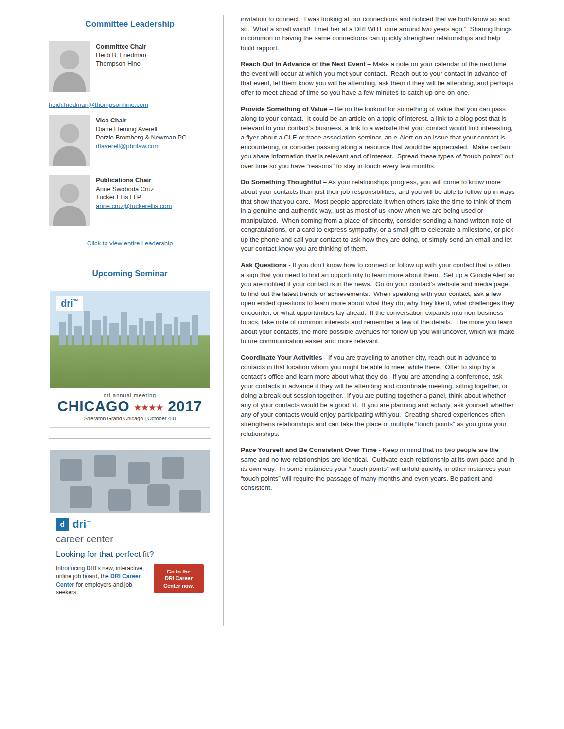Committee Leadership
Committee Chair
Heidi B. Friedman
Thompson Hine
heidi.friedman@thompsonhine.com
Vice Chair
Diane Fleming Averell
Porzio Bromberg & Newman PC
dfaverell@pbnlaw.com
Publications Chair
Anne Swoboda Cruz
Tucker Ellis LLP
anne.cruz@tuckerellis.com
Click to view entire Leadership
Upcoming Seminar
dri™
dri annual meeting
CHICAGO ★★★★ 2017
Sheraton Grand Chicago | October 4-8
d
dri™
career center
Looking for that perfect fit?
Introducing DRI's new, interactive, online job board, the DRI Career Center for employers and job seekers.
Go to the
DRI Career
Center now.
invitation to connect. I was looking at our connections and noticed that we both know so and so. What a small world! I met her at a DRI WITL dine around two years ago.” Sharing things in common or having the same connections can quickly strengthen relationships and help build rapport.
Reach Out In Advance of the Next Event – Make a note on your calendar of the next time the event will occur at which you met your contact. Reach out to your contact in advance of that event, let them know you will be attending, ask them if they will be attending, and perhaps offer to meet ahead of time so you have a few minutes to catch up one-on-one.
Provide Something of Value – Be on the lookout for something of value that you can pass along to your contact. It could be an article on a topic of interest, a link to a blog post that is relevant to your contact’s business, a link to a website that your contact would find interesting, a flyer about a CLE or trade association seminar, an e-Alert on an issue that your contact is encountering, or consider passing along a resource that would be appreciated. Make certain you share information that is relevant and of interest. Spread these types of “touch points” out over time so you have “reasons” to stay in touch every few months.
Do Something Thoughtful – As your relationships progress, you will come to know more about your contacts than just their job responsibilities, and you will be able to follow up in ways that show that you care. Most people appreciate it when others take the time to think of them in a genuine and authentic way, just as most of us know when we are being used or manipulated. When coming from a place of sincerity, consider sending a hand-written note of congratulations, or a card to express sympathy, or a small gift to celebrate a milestone, or pick up the phone and call your contact to ask how they are doing, or simply send an email and let your contact know you are thinking of them.
Ask Questions - If you don’t know how to connect or follow up with your contact that is often a sign that you need to find an opportunity to learn more about them. Set up a Google Alert so you are notified if your contact is in the news. Go on your contact’s website and media page to find out the latest trends or achievements. When speaking with your contact, ask a few open ended questions to learn more about what they do, why they like it, what challenges they encounter, or what opportunities lay ahead. If the conversation expands into non-business topics, take note of common interests and remember a few of the details. The more you learn about your contacts, the more possible avenues for follow up you will uncover, which will make future communication easier and more relevant.
Coordinate Your Activities - If you are traveling to another city, reach out in advance to contacts in that location whom you might be able to meet while there. Offer to stop by a contact’s office and learn more about what they do. If you are attending a conference, ask your contacts in advance if they will be attending and coordinate meeting, sitting together, or doing a break-out session together. If you are putting together a panel, think about whether any of your contacts would be a good fit. If you are planning and activity, ask yourself whether any of your contacts would enjoy participating with you. Creating shared experiences often strengthens relationships and can take the place of multiple “touch points” as you grow your relationships.
Pace Yourself and Be Consistent Over Time - Keep in mind that no two people are the same and no two relationships are identical. Cultivate each relationship at its own pace and in its own way. In some instances your “touch points” will unfold quickly, in other instances your “touch points” will require the passage of many months and even years. Be patient and consistent,